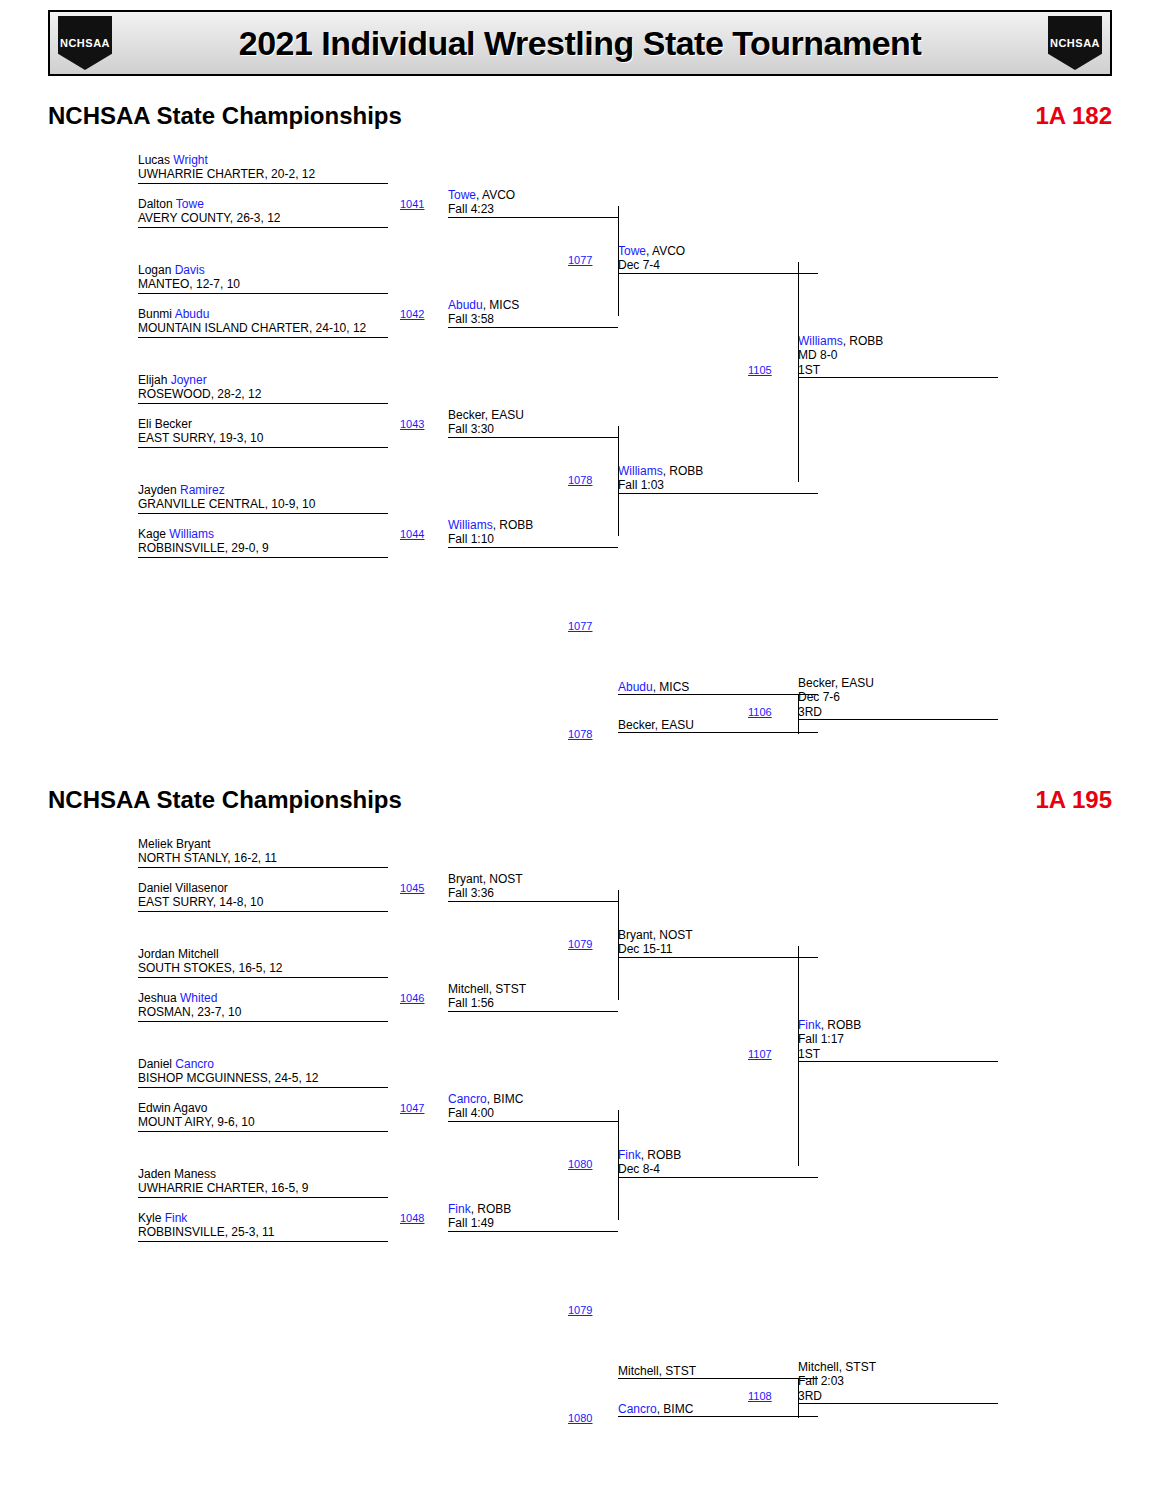NCHSAA
2021 Individual Wrestling State Tournament
NCHSAA
NCHSAA State Championships
1A 182
Lucas Wright UWHARRIE CHARTER, 20-2, 12
Dalton Towe AVERY COUNTY, 26-3, 12
Logan Davis MANTEO, 12-7, 10
Bunmi Abudu MOUNTAIN ISLAND CHARTER, 24-10, 12
Elijah Joyner ROSEWOOD, 28-2, 12
Eli Becker EAST SURRY, 19-3, 10
Jayden Ramirez GRANVILLE CENTRAL, 10-9, 10
Kage Williams ROBBINSVILLE, 29-0, 9
1041 1042 1043 1044
Towe, AVCO Fall 4:23
Abudu, MICS Fall 3:58
Becker, EASU Fall 3:30
Williams, ROBB Fall 1:10
1077 1078
Towe, AVCO Dec 7-4
Williams, ROBB Fall 1:03
1105
Williams, ROBB MD 8-0 1ST
1077
Abudu, MICS
1106
Becker, EASU Dec 7-6 3RD
1078
Becker, EASU
NCHSAA State Championships
1A 195
Meliek Bryant NORTH STANLY, 16-2, 11
Daniel Villasenor EAST SURRY, 14-8, 10
Jordan Mitchell SOUTH STOKES, 16-5, 12
Jeshua Whited ROSMAN, 23-7, 10
Daniel Cancro BISHOP MCGUINNESS, 24-5, 12
Edwin Agavo MOUNT AIRY, 9-6, 10
Jaden Maness UWHARRIE CHARTER, 16-5, 9
Kyle Fink ROBBINSVILLE, 25-3, 11
1045 1046 1047 1048
Bryant, NOST Fall 3:36
Mitchell, STST Fall 1:56
Cancro, BIMC Fall 4:00
Fink, ROBB Fall 1:49
1079 1080
Bryant, NOST Dec 15-11
Fink, ROBB Dec 8-4
1107
Fink, ROBB Fall 1:17 1ST
1079
Mitchell, STST
1108
Mitchell, STST Fall 2:03 3RD
1080
Cancro, BIMC